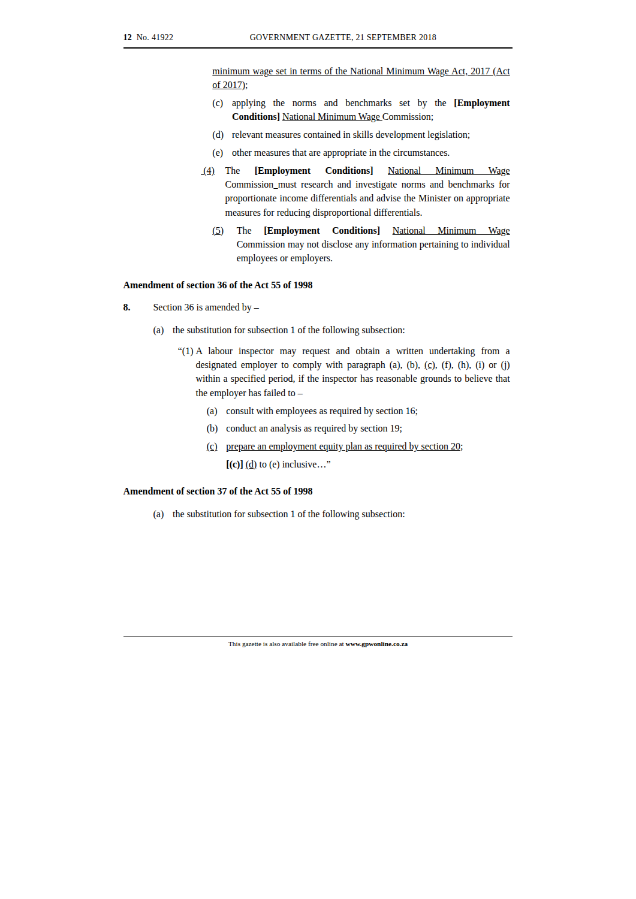12 No. 41922
GOVERNMENT GAZETTE, 21 SEPTEMBER 2018
minimum wage set in terms of the National Minimum Wage Act, 2017 (Act of 2017);
(c)
applying the norms and benchmarks set by the [Employment Conditions] National Minimum Wage Commission;
(d)
relevant measures contained in skills development legislation;
(e)
other measures that are appropriate in the circumstances.
(4)
The [Employment Conditions] National Minimum Wage Commission must research and investigate norms and benchmarks for proportionate income differentials and advise the Minister on appropriate measures for reducing disproportional differentials.
(5)
The [Employment Conditions] National Minimum Wage Commission may not disclose any information pertaining to individual employees or employers.
Amendment of section 36 of the Act 55 of 1998
8.
Section 36 is amended by –
(a)
the substitution for subsection 1 of the following subsection:
“(1)
A labour inspector may request and obtain a written undertaking from a designated employer to comply with paragraph (a), (b), (c), (f), (h), (i) or (j) within a specified period, if the inspector has reasonable grounds to believe that the employer has failed to –
(a)
consult with employees as required by section 16;
(b)
conduct an analysis as required by section 19;
(c)
prepare an employment equity plan as required by section 20;
[(c)] (d) to (e) inclusive…”
Amendment of section 37 of the Act 55 of 1998
(a)
the substitution for subsection 1 of the following subsection:
This gazette is also available free online at www.gpwonline.co.za